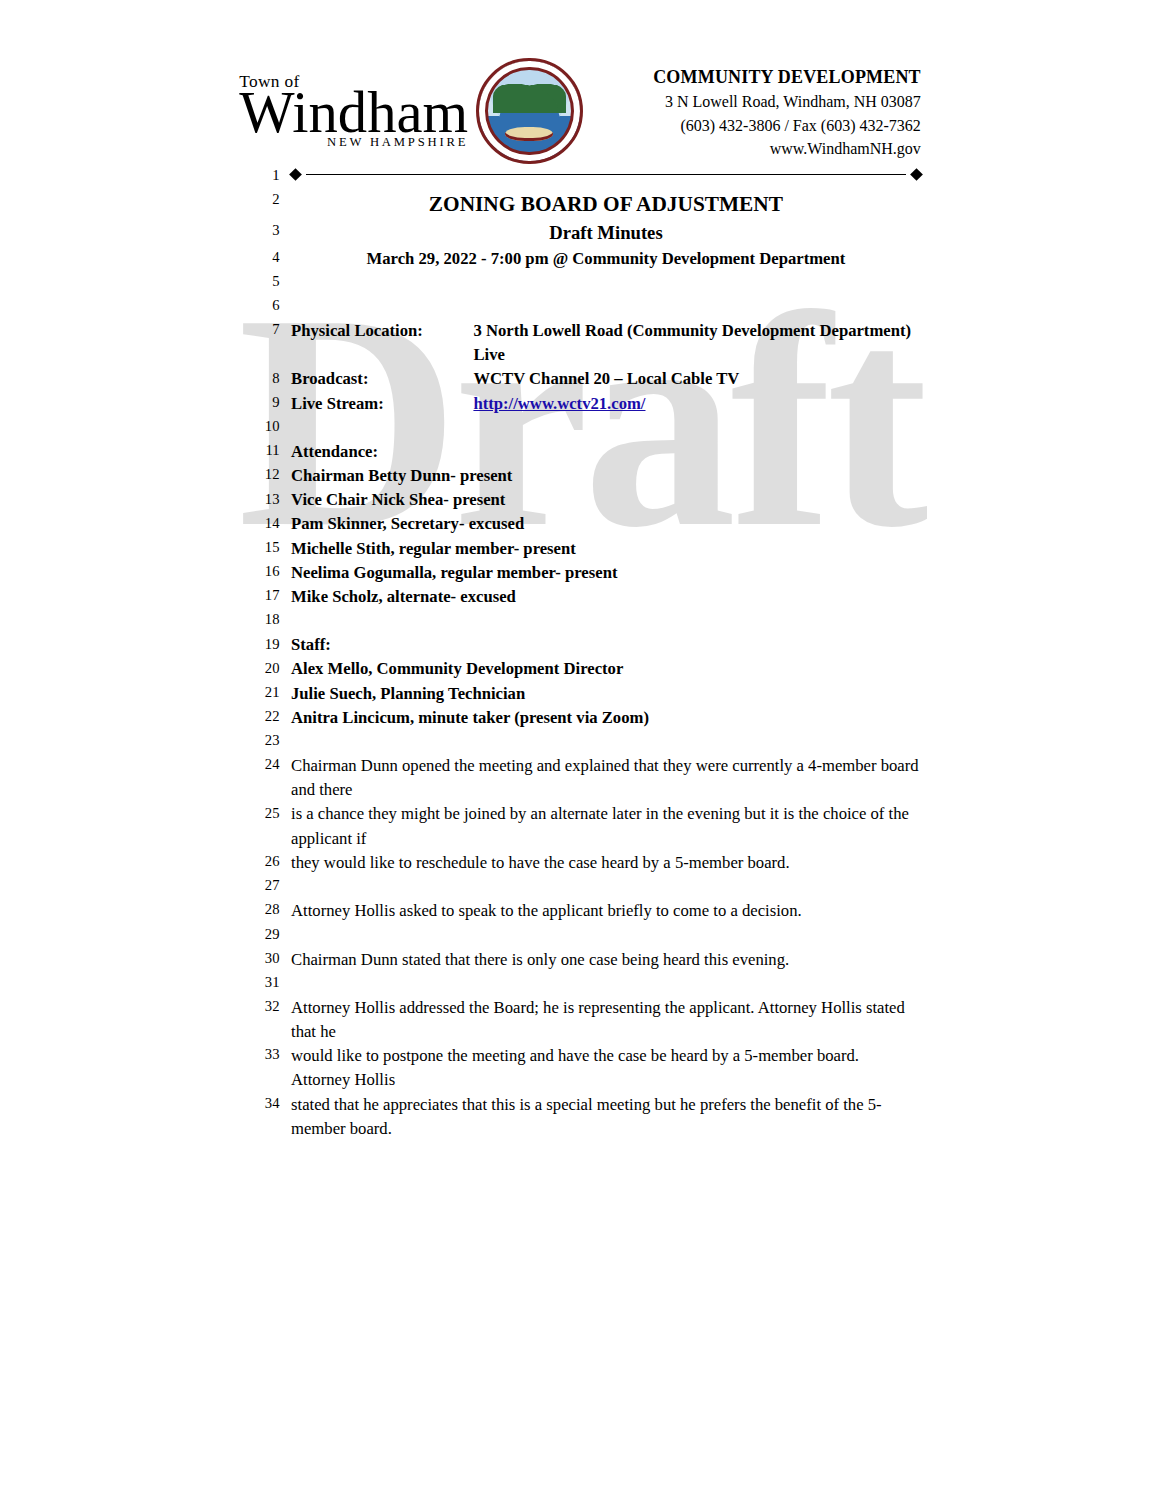Draft
Town of Windham NEW HAMPSHIRE
COMMUNITY DEVELOPMENT
3 N Lowell Road, Windham, NH 03087
(603) 432-3806 / Fax (603) 432-7362
www.WindhamNH.gov
ZONING BOARD OF ADJUSTMENT
Draft Minutes
March 29, 2022 - 7:00 pm @ Community Development Department
Physical Location:
3 North Lowell Road (Community Development Department) Live
Broadcast:
WCTV Channel 20 – Local Cable TV
Live Stream:
http://www.wctv21.com/
Attendance:
Chairman Betty Dunn- present
Vice Chair Nick Shea- present
Pam Skinner, Secretary- excused
Michelle Stith, regular member- present
Neelima Gogumalla, regular member- present
Mike Scholz, alternate- excused
Staff:
Alex Mello, Community Development Director
Julie Suech, Planning Technician
Anitra Lincicum, minute taker (present via Zoom)
Chairman Dunn opened the meeting and explained that they were currently a 4-member board and there
is a chance they might be joined by an alternate later in the evening but it is the choice of the applicant if
they would like to reschedule to have the case heard by a 5-member board.
Attorney Hollis asked to speak to the applicant briefly to come to a decision.
Chairman Dunn stated that there is only one case being heard this evening.
Attorney Hollis addressed the Board; he is representing the applicant. Attorney Hollis stated that he
would like to postpone the meeting and have the case be heard by a 5-member board. Attorney Hollis
stated that he appreciates that this is a special meeting but he prefers the benefit of the 5-member board.